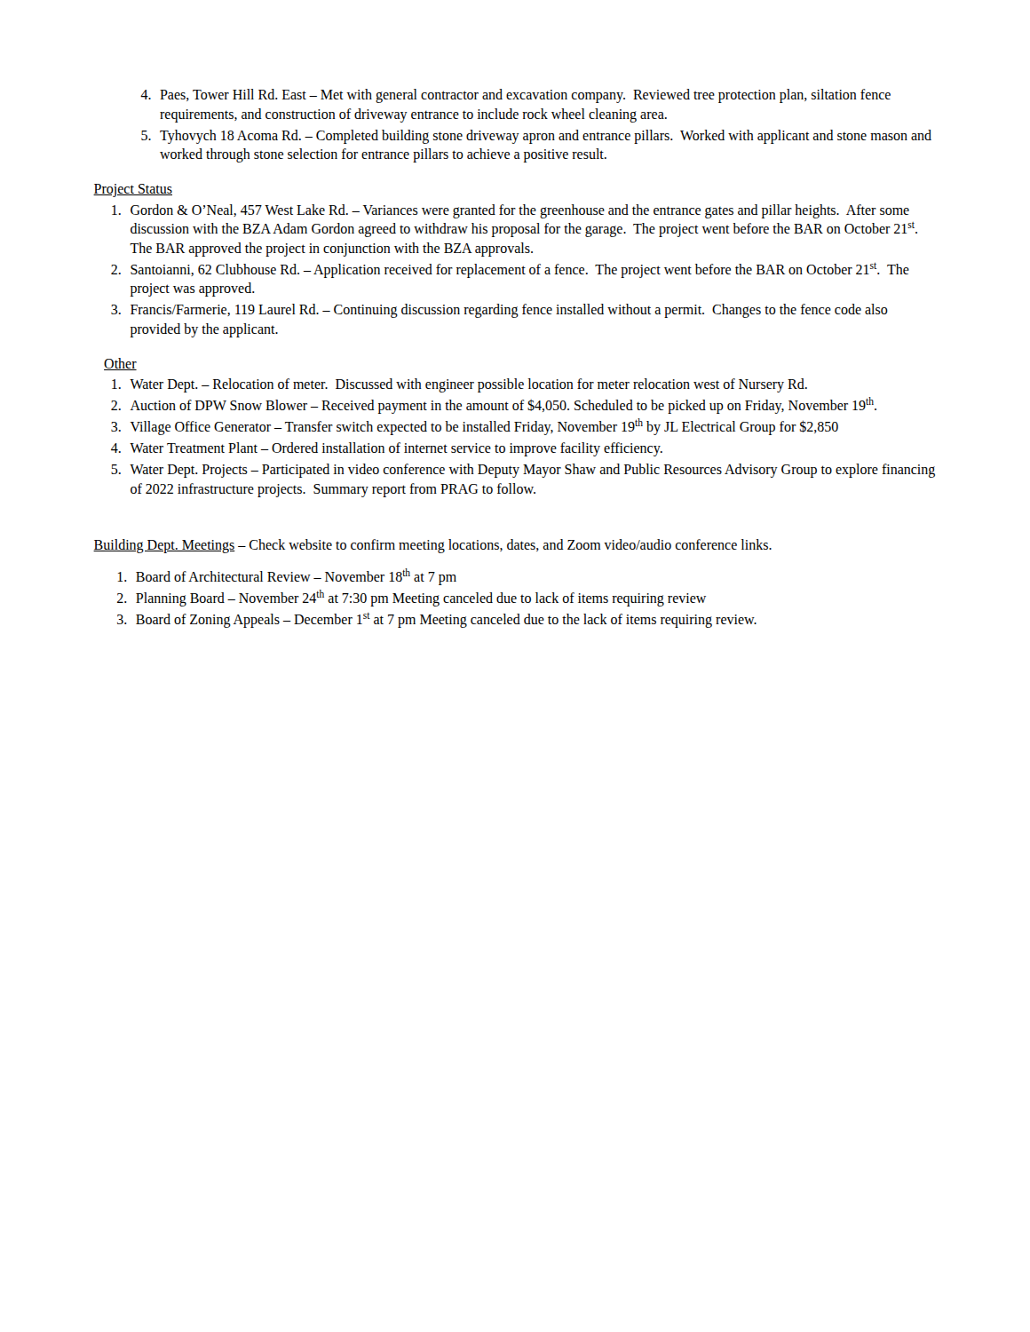Paes, Tower Hill Rd. East – Met with general contractor and excavation company. Reviewed tree protection plan, siltation fence requirements, and construction of driveway entrance to include rock wheel cleaning area.
Tyhovych 18 Acoma Rd. – Completed building stone driveway apron and entrance pillars. Worked with applicant and stone mason and worked through stone selection for entrance pillars to achieve a positive result.
Project Status
Gordon & O’Neal, 457 West Lake Rd. – Variances were granted for the greenhouse and the entrance gates and pillar heights. After some discussion with the BZA Adam Gordon agreed to withdraw his proposal for the garage. The project went before the BAR on October 21st. The BAR approved the project in conjunction with the BZA approvals.
Santoianni, 62 Clubhouse Rd. – Application received for replacement of a fence. The project went before the BAR on October 21st. The project was approved.
Francis/Farmerie, 119 Laurel Rd. – Continuing discussion regarding fence installed without a permit. Changes to the fence code also provided by the applicant.
Other
Water Dept. – Relocation of meter. Discussed with engineer possible location for meter relocation west of Nursery Rd.
Auction of DPW Snow Blower – Received payment in the amount of $4,050. Scheduled to be picked up on Friday, November 19th.
Village Office Generator – Transfer switch expected to be installed Friday, November 19th by JL Electrical Group for $2,850
Water Treatment Plant – Ordered installation of internet service to improve facility efficiency.
Water Dept. Projects – Participated in video conference with Deputy Mayor Shaw and Public Resources Advisory Group to explore financing of 2022 infrastructure projects. Summary report from PRAG to follow.
Building Dept. Meetings – Check website to confirm meeting locations, dates, and Zoom video/audio conference links.
Board of Architectural Review – November 18th at 7 pm
Planning Board – November 24th at 7:30 pm Meeting canceled due to lack of items requiring review
Board of Zoning Appeals – December 1st at 7 pm Meeting canceled due to the lack of items requiring review.